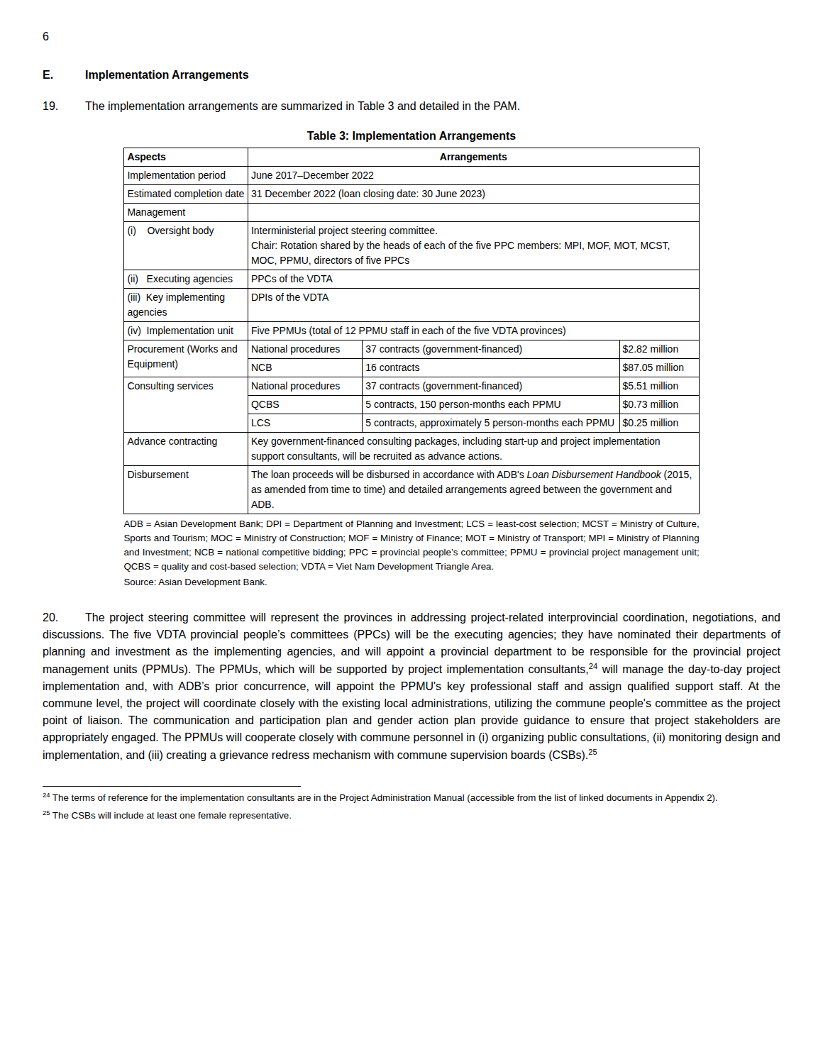6
E. Implementation Arrangements
19. The implementation arrangements are summarized in Table 3 and detailed in the PAM.
Table 3: Implementation Arrangements
| Aspects | Arrangements |
| --- | --- |
| Implementation period | June 2017–December 2022 |
| Estimated completion date | 31 December 2022 (loan closing date: 30 June 2023) |
| Management | |
| (i) Oversight body | Interministerial project steering committee. Chair: Rotation shared by the heads of each of the five PPC members: MPI, MOF, MOT, MCST, MOC, PPMU, directors of five PPCs |
| (ii) Executing agencies | PPCs of the VDTA |
| (iii) Key implementing agencies | DPIs of the VDTA |
| (iv) Implementation unit | Five PPMUs (total of 12 PPMU staff in each of the five VDTA provinces) |
| Procurement (Works and Equipment) | National procedures | 37 contracts (government-financed) | $2.82 million |
| NCB | 16 contracts | $87.05 million |
| Consulting services | National procedures | 37 contracts (government-financed) | $5.51 million |
| QCBS | 5 contracts, 150 person-months each PPMU | $0.73 million |
| LCS | 5 contracts, approximately 5 person-months each PPMU | $0.25 million |
| Advance contracting | Key government-financed consulting packages, including start-up and project implementation support consultants, will be recruited as advance actions. |
| Disbursement | The loan proceeds will be disbursed in accordance with ADB's Loan Disbursement Handbook (2015, as amended from time to time) and detailed arrangements agreed between the government and ADB. |
ADB = Asian Development Bank; DPI = Department of Planning and Investment; LCS = least-cost selection; MCST = Ministry of Culture, Sports and Tourism; MOC = Ministry of Construction; MOF = Ministry of Finance; MOT = Ministry of Transport; MPI = Ministry of Planning and Investment; NCB = national competitive bidding; PPC = provincial people’s committee; PPMU = provincial project management unit; QCBS = quality and cost-based selection; VDTA = Viet Nam Development Triangle Area.
Source: Asian Development Bank.
20. The project steering committee will represent the provinces in addressing project-related interprovincial coordination, negotiations, and discussions. The five VDTA provincial people’s committees (PPCs) will be the executing agencies; they have nominated their departments of planning and investment as the implementing agencies, and will appoint a provincial department to be responsible for the provincial project management units (PPMUs). The PPMUs, which will be supported by project implementation consultants,24 will manage the day-to-day project implementation and, with ADB’s prior concurrence, will appoint the PPMU's key professional staff and assign qualified support staff. At the commune level, the project will coordinate closely with the existing local administrations, utilizing the commune people's committee as the project point of liaison. The communication and participation plan and gender action plan provide guidance to ensure that project stakeholders are appropriately engaged. The PPMUs will cooperate closely with commune personnel in (i) organizing public consultations, (ii) monitoring design and implementation, and (iii) creating a grievance redress mechanism with commune supervision boards (CSBs).25
24 The terms of reference for the implementation consultants are in the Project Administration Manual (accessible from the list of linked documents in Appendix 2).
25 The CSBs will include at least one female representative.